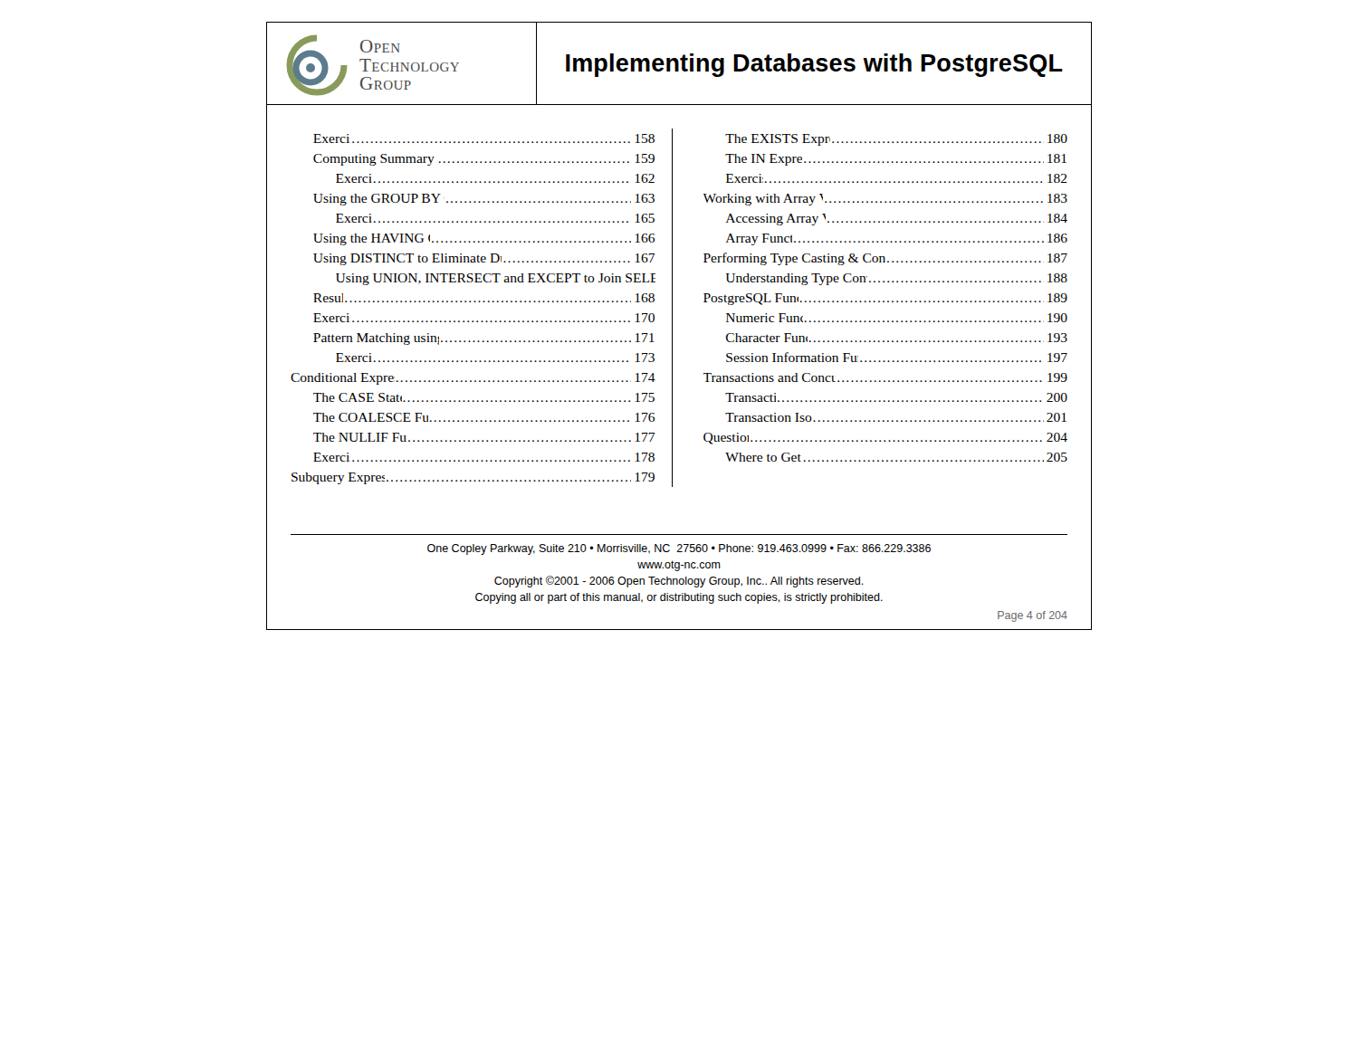Open Technology Group
Implementing Databases with PostgreSQL
Exercises....................................................................................... 158
Computing Summary Values....................................................... 159
Exercises................................................................................... 162
Using the GROUP BY Clause.................................................... 163
Exercises................................................................................... 165
Using the HAVING Clause......................................................... 166
Using DISTINCT to Eliminate Duplicates................................... 167
Using UNION, INTERSECT and EXCEPT to Join SELECT
Results..................................................................................... 168
Exercises....................................................................................... 170
Pattern Matching using LIKE....................................................... 171
Exercises................................................................................... 173
Conditional Expressions.................................................................... 174
The CASE Statement.................................................................... 175
The COALESCE Function.......................................................... 176
The NULLIF Function................................................................... 177
Exercises....................................................................................... 178
Subquery Expressions....................................................................... 179
The EXISTS Expression............................................................. 180
The IN Expression........................................................................ 181
Exercises....................................................................................... 182
Working with Array Values............................................................. 183
Accessing Array Values............................................................... 184
Array Functions........................................................................... 186
Performing Type Casting & Conversion.......................................... 187
Understanding Type Conversion................................................. 188
PostgreSQL Functions....................................................................... 189
Numeric Functions......................................................................... 190
Character Functions....................................................................... 193
Session Information Functions.................................................... 197
Transactions and Concurrency.......................................................... 199
Transactions.................................................................................. 200
Transaction Isolation..................................................................... 201
Questions?....................................................................................... 204
Where to Get Help......................................................................... 205
One Copley Parkway, Suite 210 • Morrisville, NC 27560 • Phone: 919.463.0999 • Fax: 866.229.3386
www.otg-nc.com
Copyright ©2001 - 2006 Open Technology Group, Inc.. All rights reserved.
Copying all or part of this manual, or distributing such copies, is strictly prohibited.
Page 4 of 204